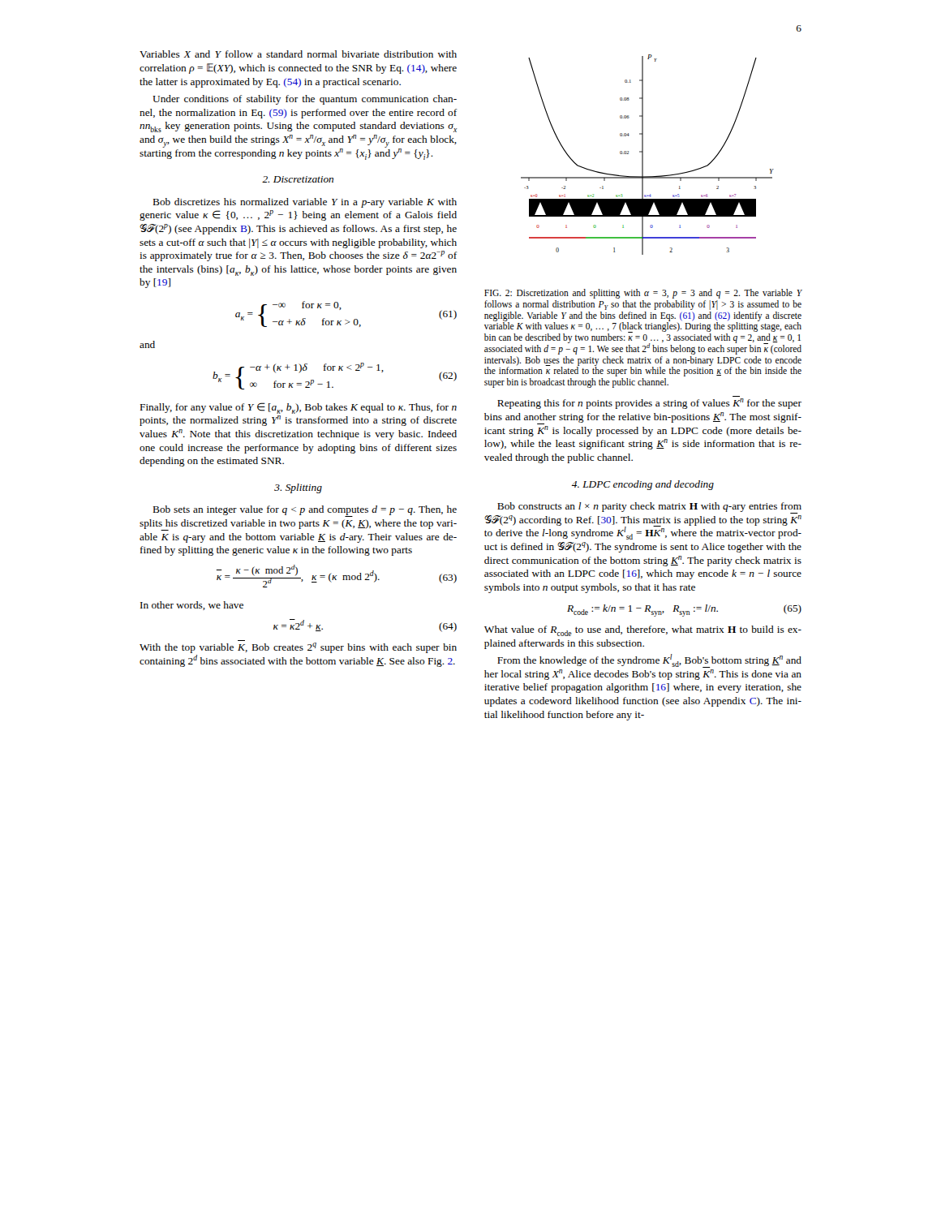6
Variables X and Y follow a standard normal bivariate distribution with correlation ρ = 𝔼(XY), which is connected to the SNR by Eq. (14), where the latter is approximated by Eq. (54) in a practical scenario.
Under conditions of stability for the quantum communication channel, the normalization in Eq. (59) is performed over the entire record of nnbks key generation points. Using the computed standard deviations σx and σy, we then build the strings Xn = xn/σx and Yn = yn/σy for each block, starting from the corresponding n key points xn = {xi} and yn = {yi}.
2. Discretization
Bob discretizes his normalized variable Y in a p-ary variable K with generic value κ ∈ {0, … , 2p − 1} being an element of a Galois field 𝒢ℱ(2p) (see Appendix B). This is achieved as follows. As a first step, he sets a cut-off α such that |Y| ≤ α occurs with negligible probability, which is approximately true for α ≥ 3. Then, Bob chooses the size δ = 2α2−p of the intervals (bins) [aκ, bκ) of his lattice, whose border points are given by [19]
aκ = {
−∞ for κ = 0,
−α + κδ for κ > 0,
(61)
and
bκ = {
−α + (κ + 1)δ for κ < 2p − 1,
∞ for κ = 2p − 1.
(62)
Finally, for any value of Y ∈ [aκ, bκ), Bob takes K equal to κ. Thus, for n points, the normalized string Yn is transformed into a string of discrete values Kn. Note that this discretization technique is very basic. Indeed one could increase the performance by adopting bins of different sizes depending on the estimated SNR.
3. Splitting
Bob sets an integer value for q < p and computes d = p − q. Then, he splits his discretized variable in two parts K = (K, K), where the top variable K is q-ary and the bottom variable K is d-ary. Their values are defined by splitting the generic value κ in the following two parts
κ = κ − (κ mod 2d) 2d, κ = (κ mod 2d).
(63)
In other words, we have
κ = κ2d + κ.
(64)
With the top variable K, Bob creates 2q super bins with each super bin containing 2d bins associated with the bottom variable K. See also Fig. 2.
P Y Y 0.1 0.08 0.06 0.04 0.02 -3 -2 -1 1 2 3 κ=0 κ=1 κ=2 κ=3 κ=4 κ=5 κ=6 κ=7 0 1 0 1 0 1 0 1 0 1 2 3
FIG. 2: Discretization and splitting with α = 3, p = 3 and q = 2. The variable Y follows a normal distribution PY so that the probability of |Y| > 3 is assumed to be negligible. Variable Y and the bins defined in Eqs. (61) and (62) identify a discrete variable K with values κ = 0, … , 7 (black triangles). During the splitting stage, each bin can be described by two numbers: κ = 0 … , 3 associated with q = 2, and κ = 0, 1 associated with d = p − q = 1. We see that 2d bins belong to each super bin κ (colored intervals). Bob uses the parity check matrix of a non-binary LDPC code to encode the information κ related to the super bin while the position κ of the bin inside the super bin is broadcast through the public channel.
Repeating this for n points provides a string of values Kn for the super bins and another string for the relative bin-positions Kn. The most significant string Kn is locally processed by an LDPC code (more details below), while the least significant string Kn is side information that is revealed through the public channel.
4. LDPC encoding and decoding
Bob constructs an l × n parity check matrix H with q-ary entries from 𝒢ℱ(2q) according to Ref. [30]. This matrix is applied to the top string Kn to derive the l-long syndrome Klsd = HKn, where the matrix-vector product is defined in 𝒢ℱ(2q). The syndrome is sent to Alice together with the direct communication of the bottom string Kn. The parity check matrix is associated with an LDPC code [16], which may encode k = n − l source symbols into n output symbols, so that it has rate
Rcode := k/n = 1 − Rsyn, Rsyn := l/n.
(65)
What value of Rcode to use and, therefore, what matrix H to build is explained afterwards in this subsection.
From the knowledge of the syndrome Klsd, Bob's bottom string Kn and her local string Xn, Alice decodes Bob's top string Kn. This is done via an iterative belief propagation algorithm [16] where, in every iteration, she updates a codeword likelihood function (see also Appendix C). The initial likelihood function before any it-